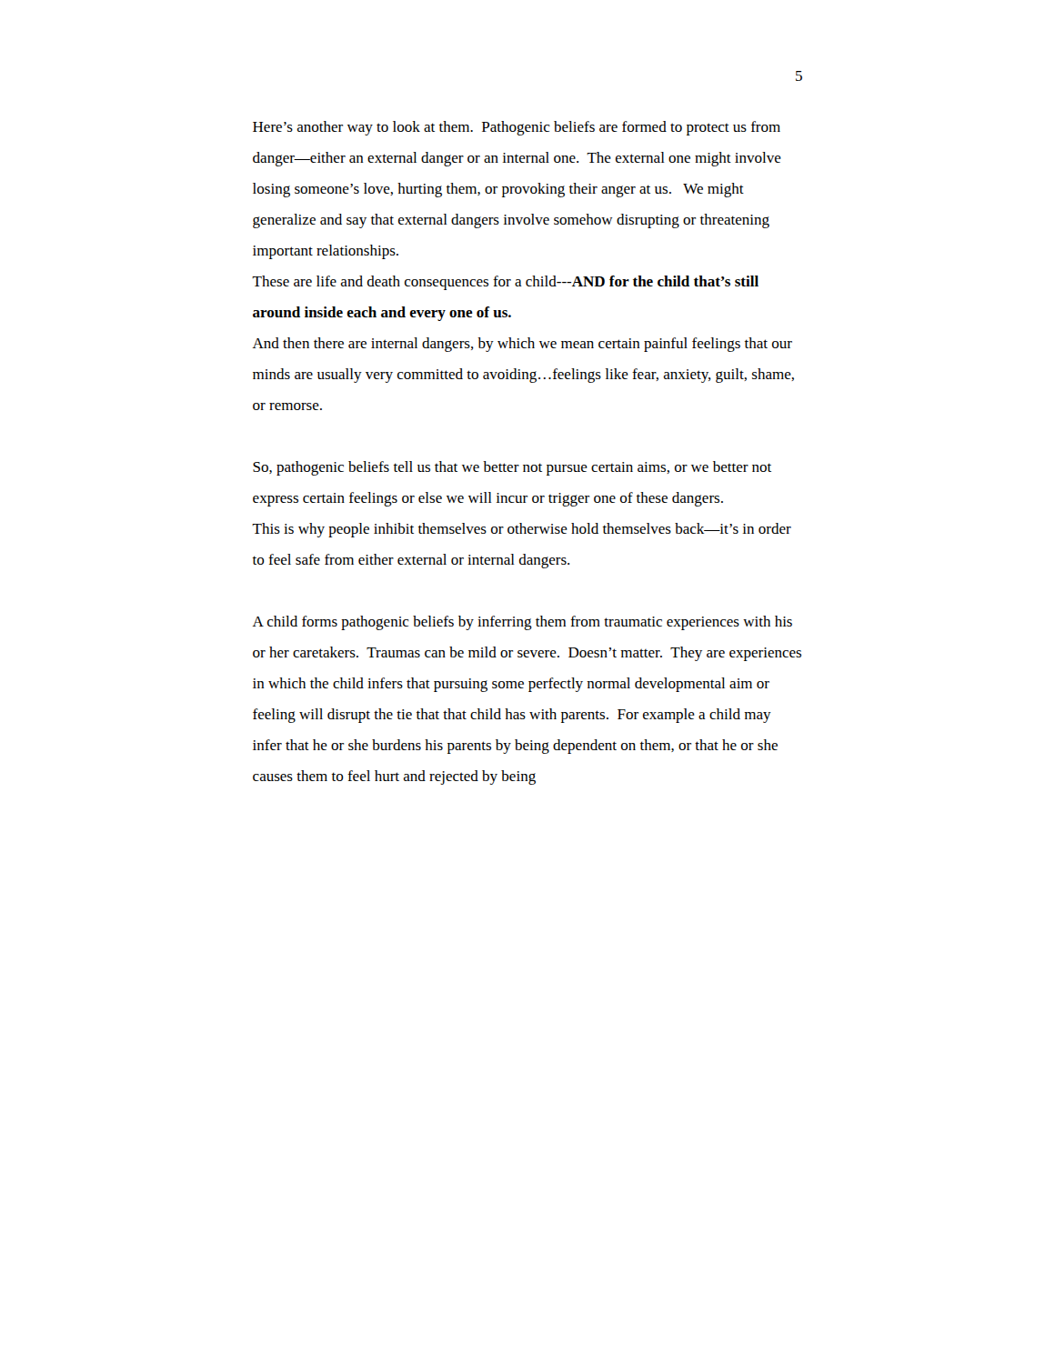5
Here’s another way to look at them. Pathogenic beliefs are formed to protect us from danger—either an external danger or an internal one. The external one might involve losing someone’s love, hurting them, or provoking their anger at us. We might generalize and say that external dangers involve somehow disrupting or threatening important relationships.
These are life and death consequences for a child---AND for the child that’s still around inside each and every one of us.
And then there are internal dangers, by which we mean certain painful feelings that our minds are usually very committed to avoiding…feelings like fear, anxiety, guilt, shame, or remorse.
So, pathogenic beliefs tell us that we better not pursue certain aims, or we better not express certain feelings or else we will incur or trigger one of these dangers.
This is why people inhibit themselves or otherwise hold themselves back—it’s in order to feel safe from either external or internal dangers.
A child forms pathogenic beliefs by inferring them from traumatic experiences with his or her caretakers. Traumas can be mild or severe. Doesn’t matter. They are experiences in which the child infers that pursuing some perfectly normal developmental aim or feeling will disrupt the tie that that child has with parents. For example a child may infer that he or she burdens his parents by being dependent on them, or that he or she causes them to feel hurt and rejected by being